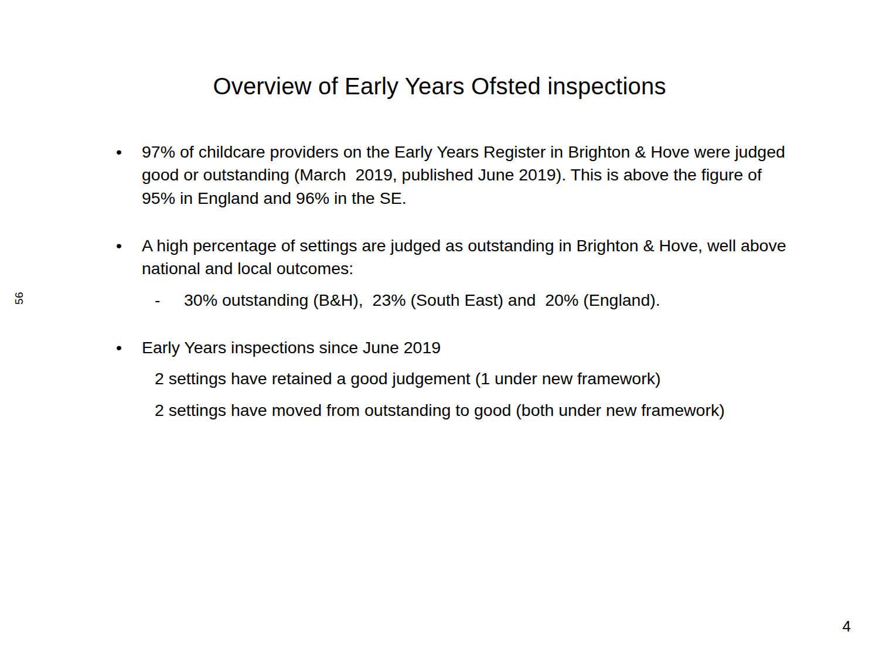Overview of Early Years Ofsted inspections
97% of childcare providers on the Early Years Register in Brighton & Hove were judged good or outstanding (March 2019, published June 2019). This is above the figure of 95% in England and 96% in the SE.
A high percentage of settings are judged as outstanding in Brighton & Hove, well above national and local outcomes:
30% outstanding (B&H), 23% (South East) and 20% (England).
Early Years inspections since June 2019
2 settings have retained a good judgement (1 under new framework)
2 settings have moved from outstanding to good (both under new framework)
56
4